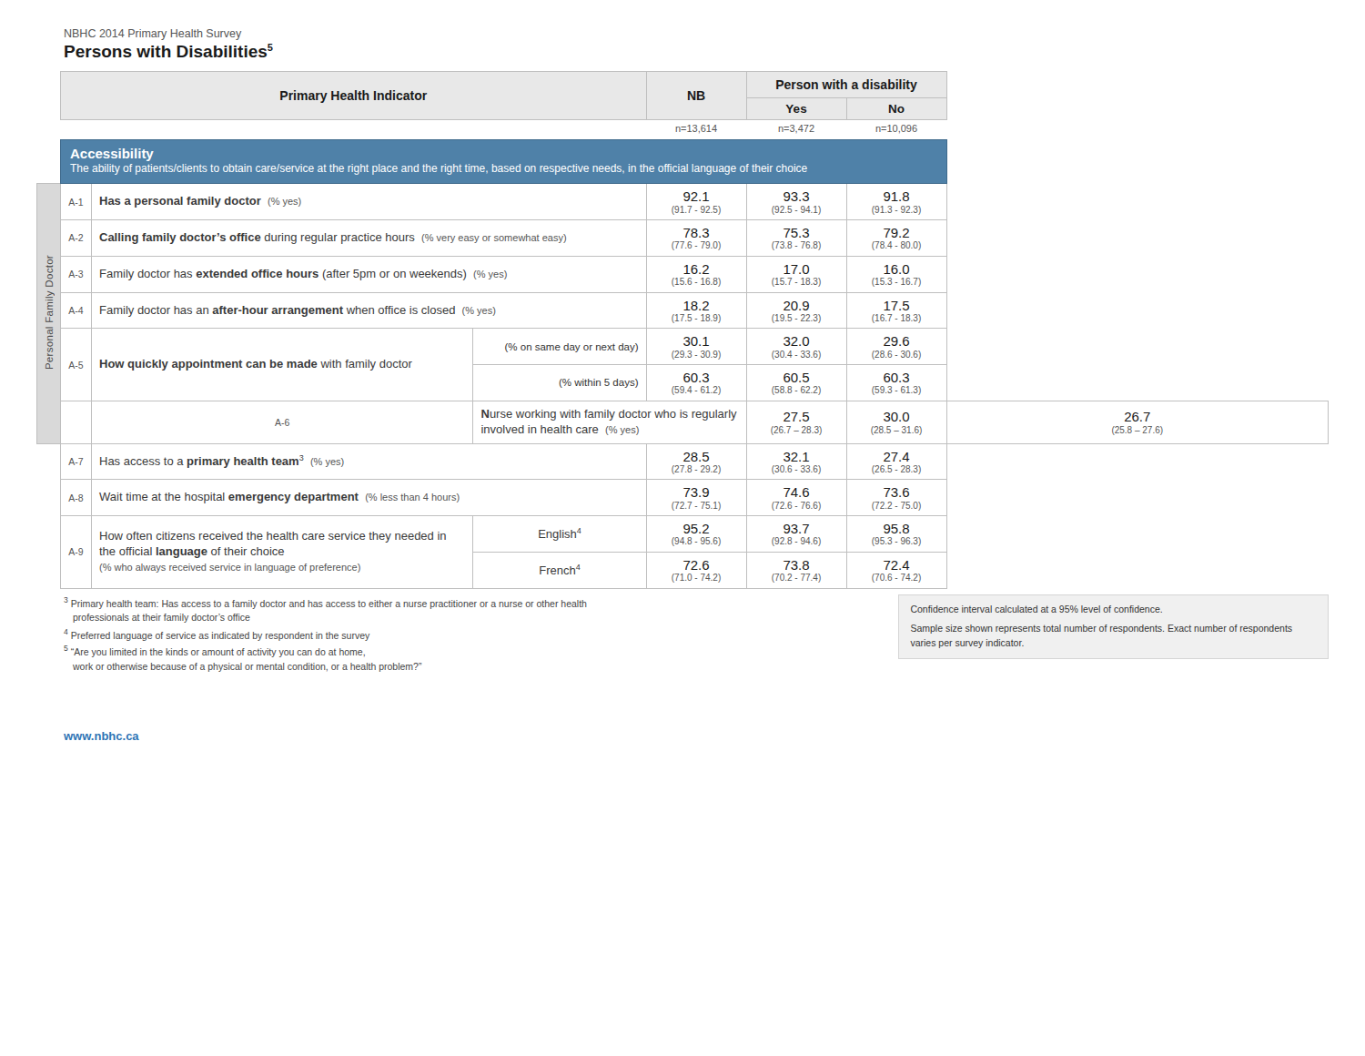NBHC 2014 Primary Health Survey
Persons with Disabilities5
| | Primary Health Indicator | NB | Person with a disability |
| Yes | No |
| | | n=13,614 | n=3,472 | n=10,096 |
| | Accessibility The ability of patients/clients to obtain care/service at the right place and the right time, based on respective needs, in the official language of their choice |
| Personal Family Doctor | A-1 | Has a personal family doctor (% yes) | 92.1 (91.7 - 92.5) | 93.3 (92.5 - 94.1) | 91.8 (91.3 - 92.3) |
| A-2 | Calling family doctor’s office during regular practice hours (% very easy or somewhat easy) | 78.3 (77.6 - 79.0) | 75.3 (73.8 - 76.8) | 79.2 (78.4 - 80.0) |
| A-3 | Family doctor has extended office hours (after 5pm or on weekends) (% yes) | 16.2 (15.6 - 16.8) | 17.0 (15.7 - 18.3) | 16.0 (15.3 - 16.7) |
| A-4 | Family doctor has an after-hour arrangement when office is closed (% yes) | 18.2 (17.5 - 18.9) | 20.9 (19.5 - 22.3) | 17.5 (16.7 - 18.3) |
| A-5 | How quickly appointment can be made with family doctor | (% on same day or next day) | 30.1 (29.3 - 30.9) | 32.0 (30.4 - 33.6) | 29.6 (28.6 - 30.6) |
| (% within 5 days) | 60.3 (59.4 - 61.2) | 60.5 (58.8 - 62.2) | 60.3 (59.3 - 61.3) |
| | A-6 | N urse working with family doctor who is regularly involved in health care (% yes) | 27.5 (26.7 – 28.3) | 30.0 (28.5 – 31.6) | 26.7 (25.8 – 27.6) |
| | A-7 | Has access to a primary health team 3 (% yes) | 28.5 (27.8 - 29.2) | 32.1 (30.6 - 33.6) | 27.4 (26.5 - 28.3) |
| | A-8 | Wait time at the hospital emergency department (% less than 4 hours) | 73.9 (72.7 - 75.1) | 74.6 (72.6 - 76.6) | 73.6 (72.2 - 75.0) |
| | A-9 | How often citizens received the health care service they needed in the official language of their choice (% who always received service in language of preference) | English 4 | 95.2 (94.8 - 95.6) | 93.7 (92.8 - 94.6) | 95.8 (95.3 - 96.3) |
| French 4 | 72.6 (71.0 - 74.2) | 73.8 (70.2 - 77.4) | 72.4 (70.6 - 74.2) |
3 Primary health team: Has access to a family doctor and has access to either a nurse practitioner or a nurse or other health
professionals at their family doctor’s office
4 Preferred language of service as indicated by respondent in the survey
5 “Are you limited in the kinds or amount of activity you can do at home,
work or otherwise because of a physical or mental condition, or a health problem?”
Confidence interval calculated at a 95% level of confidence.
Sample size shown represents total number of respondents. Exact number of respondents varies per survey indicator.
www.nbhc.ca